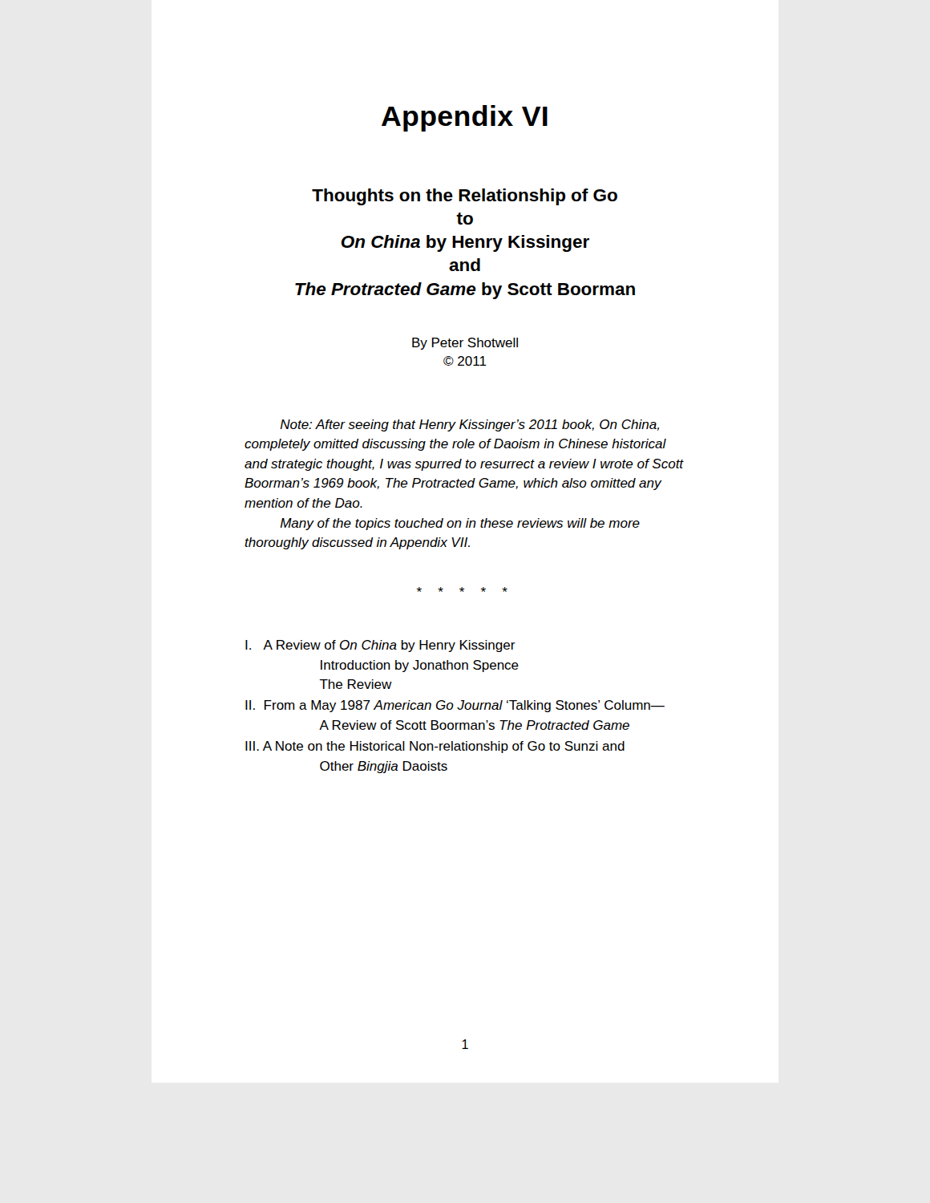Appendix VI
Thoughts on the Relationship of Go to On China by Henry Kissinger and The Protracted Game by Scott Boorman
By Peter Shotwell
© 2011
Note: After seeing that Henry Kissinger’s 2011 book, On China, completely omitted discussing the role of Daoism in Chinese historical and strategic thought, I was spurred to resurrect a review I wrote of Scott Boorman’s 1969 book, The Protracted Game, which also omitted any mention of the Dao.
Many of the topics touched on in these reviews will be more thoroughly discussed in Appendix VII.
* * * * *
I. A Review of On China by Henry Kissinger Introduction by Jonathon Spence The Review
II. From a May 1987 American Go Journal ‘Talking Stones’ Column— A Review of Scott Boorman’s The Protracted Game
III. A Note on the Historical Non-relationship of Go to Sunzi and Other Bingjia Daoists
1